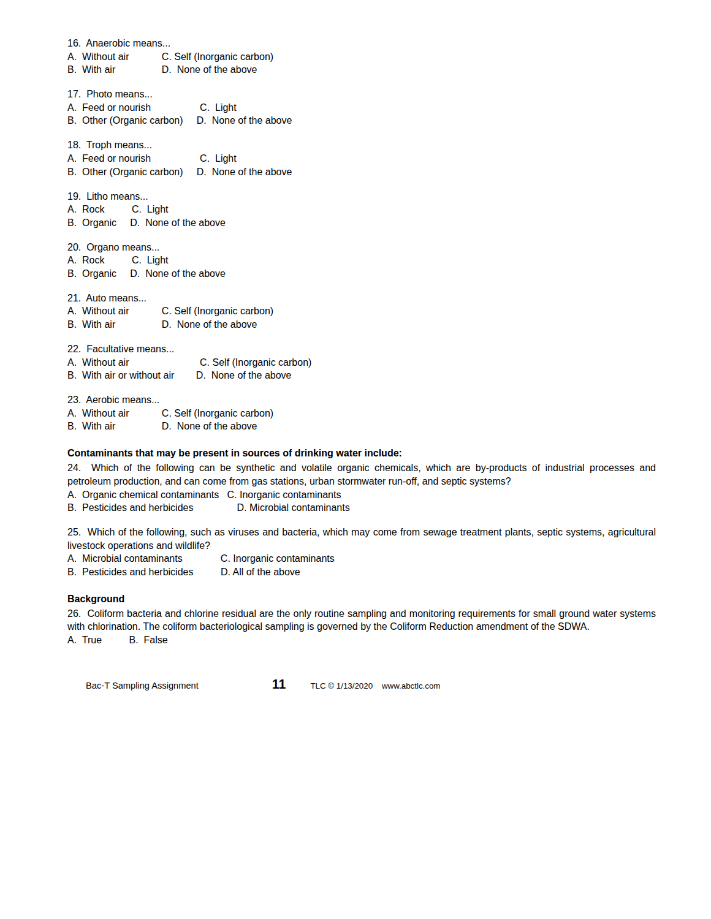16. Anaerobic means...
A. Without air C. Self (Inorganic carbon) B. With air D. None of the above
17. Photo means...
A. Feed or nourish C. Light B. Other (Organic carbon) D. None of the above
18. Troph means...
A. Feed or nourish C. Light B. Other (Organic carbon) D. None of the above
19. Litho means...
A. Rock C. Light B. Organic D. None of the above
20. Organo means...
A. Rock C. Light B. Organic D. None of the above
21. Auto means...
A. Without air C. Self (Inorganic carbon) B. With air D. None of the above
22. Facultative means...
A. Without air C. Self (Inorganic carbon) B. With air or without air D. None of the above
23. Aerobic means...
A. Without air C. Self (Inorganic carbon) B. With air D. None of the above
Contaminants that may be present in sources of drinking water include:
24. Which of the following can be synthetic and volatile organic chemicals, which are by-products of industrial processes and petroleum production, and can come from gas stations, urban stormwater run-off, and septic systems?
A. Organic chemical contaminants C. Inorganic contaminants B. Pesticides and herbicides D. Microbial contaminants
25. Which of the following, such as viruses and bacteria, which may come from sewage treatment plants, septic systems, agricultural livestock operations and wildlife?
A. Microbial contaminants C. Inorganic contaminants B. Pesticides and herbicides D. All of the above
Background
26. Coliform bacteria and chlorine residual are the only routine sampling and monitoring requirements for small ground water systems with chlorination. The coliform bacteriological sampling is governed by the Coliform Reduction amendment of the SDWA.
A. True B. False
Bac-T Sampling Assignment 11 TLC © 1/13/2020 www.abctlc.com